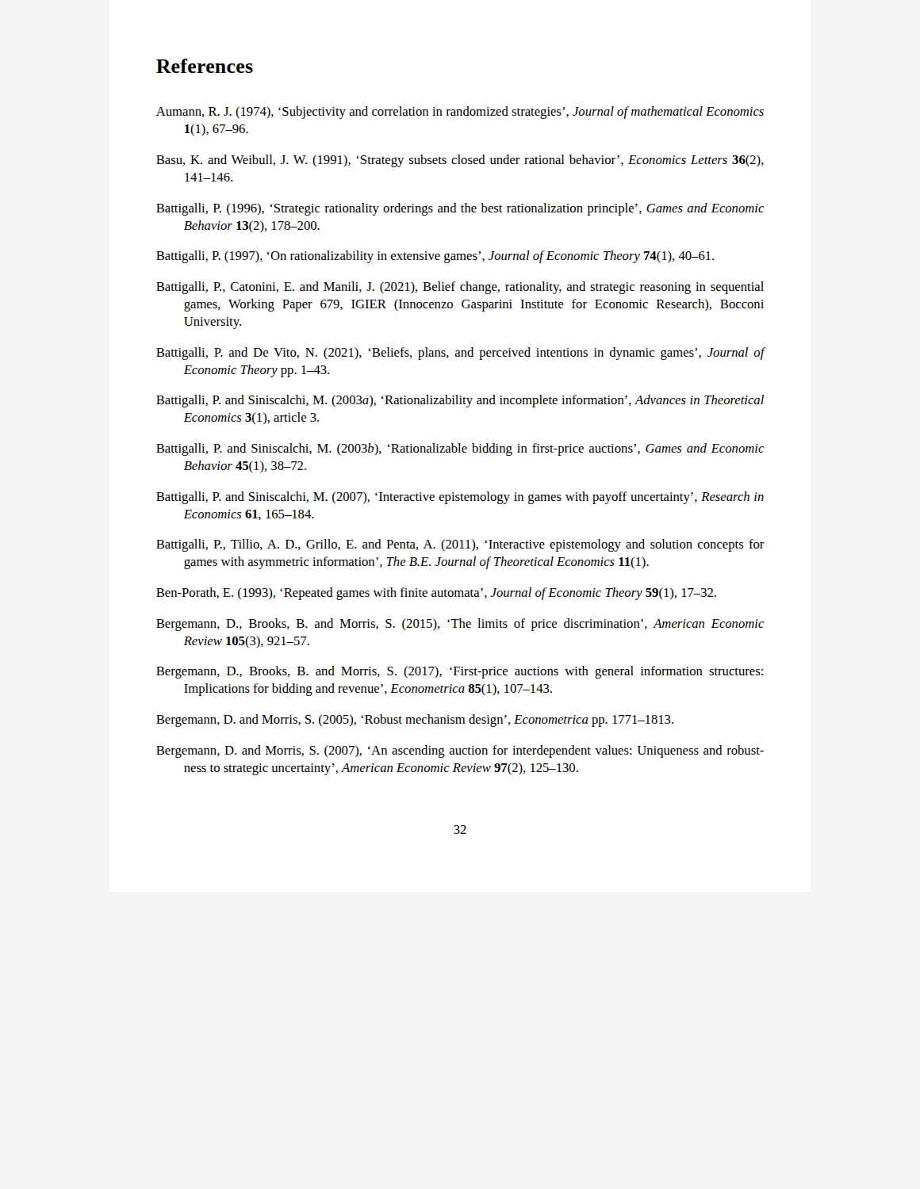References
Aumann, R. J. (1974), ‘Subjectivity and correlation in randomized strategies’, Journal of mathematical Economics 1(1), 67–96.
Basu, K. and Weibull, J. W. (1991), ‘Strategy subsets closed under rational behavior’, Economics Letters 36(2), 141–146.
Battigalli, P. (1996), ‘Strategic rationality orderings and the best rationalization principle’, Games and Economic Behavior 13(2), 178–200.
Battigalli, P. (1997), ‘On rationalizability in extensive games’, Journal of Economic Theory 74(1), 40–61.
Battigalli, P., Catonini, E. and Manili, J. (2021), Belief change, rationality, and strategic reasoning in sequential games, Working Paper 679, IGIER (Innocenzo Gasparini Institute for Economic Research), Bocconi University.
Battigalli, P. and De Vito, N. (2021), ‘Beliefs, plans, and perceived intentions in dynamic games’, Journal of Economic Theory pp. 1–43.
Battigalli, P. and Siniscalchi, M. (2003a), ‘Rationalizability and incomplete information’, Advances in Theoretical Economics 3(1), article 3.
Battigalli, P. and Siniscalchi, M. (2003b), ‘Rationalizable bidding in first-price auctions’, Games and Economic Behavior 45(1), 38–72.
Battigalli, P. and Siniscalchi, M. (2007), ‘Interactive epistemology in games with payoff uncertainty’, Research in Economics 61, 165–184.
Battigalli, P., Tillio, A. D., Grillo, E. and Penta, A. (2011), ‘Interactive epistemology and solution concepts for games with asymmetric information’, The B.E. Journal of Theoretical Economics 11(1).
Ben-Porath, E. (1993), ‘Repeated games with finite automata’, Journal of Economic Theory 59(1), 17–32.
Bergemann, D., Brooks, B. and Morris, S. (2015), ‘The limits of price discrimination’, American Economic Review 105(3), 921–57.
Bergemann, D., Brooks, B. and Morris, S. (2017), ‘First-price auctions with general information structures: Implications for bidding and revenue’, Econometrica 85(1), 107–143.
Bergemann, D. and Morris, S. (2005), ‘Robust mechanism design’, Econometrica pp. 1771–1813.
Bergemann, D. and Morris, S. (2007), ‘An ascending auction for interdependent values: Uniqueness and robustness to strategic uncertainty’, American Economic Review 97(2), 125–130.
32